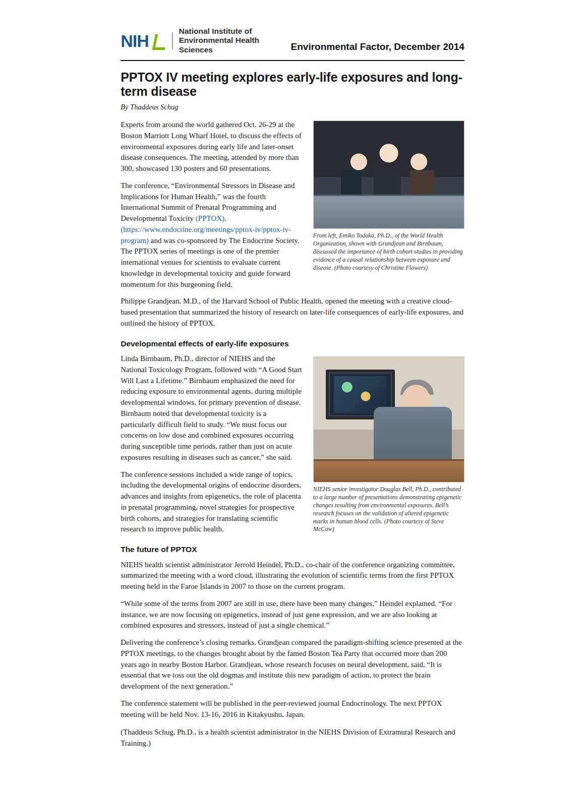NIH
National Institute of
Environmental Health Sciences
Environmental Factor, December 2014
PPTOX IV meeting explores early-life exposures and long-term disease
By Thaddeus Schug
From left, Emiko Todaka, Ph.D., of the World Health Organization, shown with Grandjean and Birnbaum, discussed the importance of birth cohort studies in providing evidence of a causal relationship between exposure and disease. (Photo courtesy of Christine Flowers)
Experts from around the world gathered Oct. 26-29 at the Boston Marriott Long Wharf Hotel, to discuss the effects of environmental exposures during early life and later-onset disease consequences. The meeting, attended by more than 300, showcased 130 posters and 60 presentations.
The conference, “Environmental Stressors in Disease and Implications for Human Health,” was the fourth International Summit of Prenatal Programming and Developmental Toxicity (PPTOX), (https://www.endocrine.org/meetings/pptox-iv/pptox-iv-program) and was co-sponsored by The Endocrine Society. The PPTOX series of meetings is one of the premier international venues for scientists to evaluate current knowledge in developmental toxicity and guide forward momentum for this burgeoning field.
Philippe Grandjean, M.D., of the Harvard School of Public Health, opened the meeting with a creative cloud-based presentation that summarized the history of research on later-life consequences of early-life exposures, and outlined the history of PPTOX.
Developmental effects of early-life exposures
NIEHS senior investigator Douglas Bell, Ph.D., contributed to a large number of presentations demonstrating epigenetic changes resulting from environmental exposures. Bell’s research focuses on the validation of altered epigenetic marks in human blood cells. (Photo courtesy of Steve McCaw)
Linda Birnbaum, Ph.D., director of NIEHS and the National Toxicology Program, followed with “A Good Start Will Last a Lifetime.” Birnbaum emphasized the need for reducing exposure to environmental agents, during multiple developmental windows, for primary prevention of disease. Birnbaum noted that developmental toxicity is a particularly difficult field to study. “We must focus our concerns on low dose and combined exposures occurring during susceptible time periods, rather than just on acute exposures resulting in diseases such as cancer,” she said.
The conference sessions included a wide range of topics, including the developmental origins of endocrine disorders, advances and insights from epigenetics, the role of placenta in prenatal programming, novel strategies for prospective birth cohorts, and strategies for translating scientific research to improve public health.
The future of PPTOX
NIEHS health scientist administrator Jerrold Heindel, Ph.D., co-chair of the conference organizing committee, summarized the meeting with a word cloud, illustrating the evolution of scientific terms from the first PPTOX meeting held in the Faroe Islands in 2007 to those on the current program.
“While some of the terms from 2007 are still in use, there have been many changes,” Heindel explained. “For instance, we are now focusing on epigenetics, instead of just gene expression, and we are also looking at combined exposures and stressors, instead of just a single chemical.”
Delivering the conference’s closing remarks, Grandjean compared the paradigm-shifting science presented at the PPTOX meetings, to the changes brought about by the famed Boston Tea Party that occurred more than 200 years ago in nearby Boston Harbor. Grandjean, whose research focuses on neural development, said, “It is essential that we toss out the old dogmas and institute this new paradigm of action, to protect the brain development of the next generation.”
The conference statement will be published in the peer-reviewed journal Endocrinology. The next PPTOX meeting will be held Nov. 13-16, 2016 in Kitakyushu, Japan.
(Thaddeus Schug, Ph.D., is a health scientist administrator in the NIEHS Division of Extramural Research and Training.)